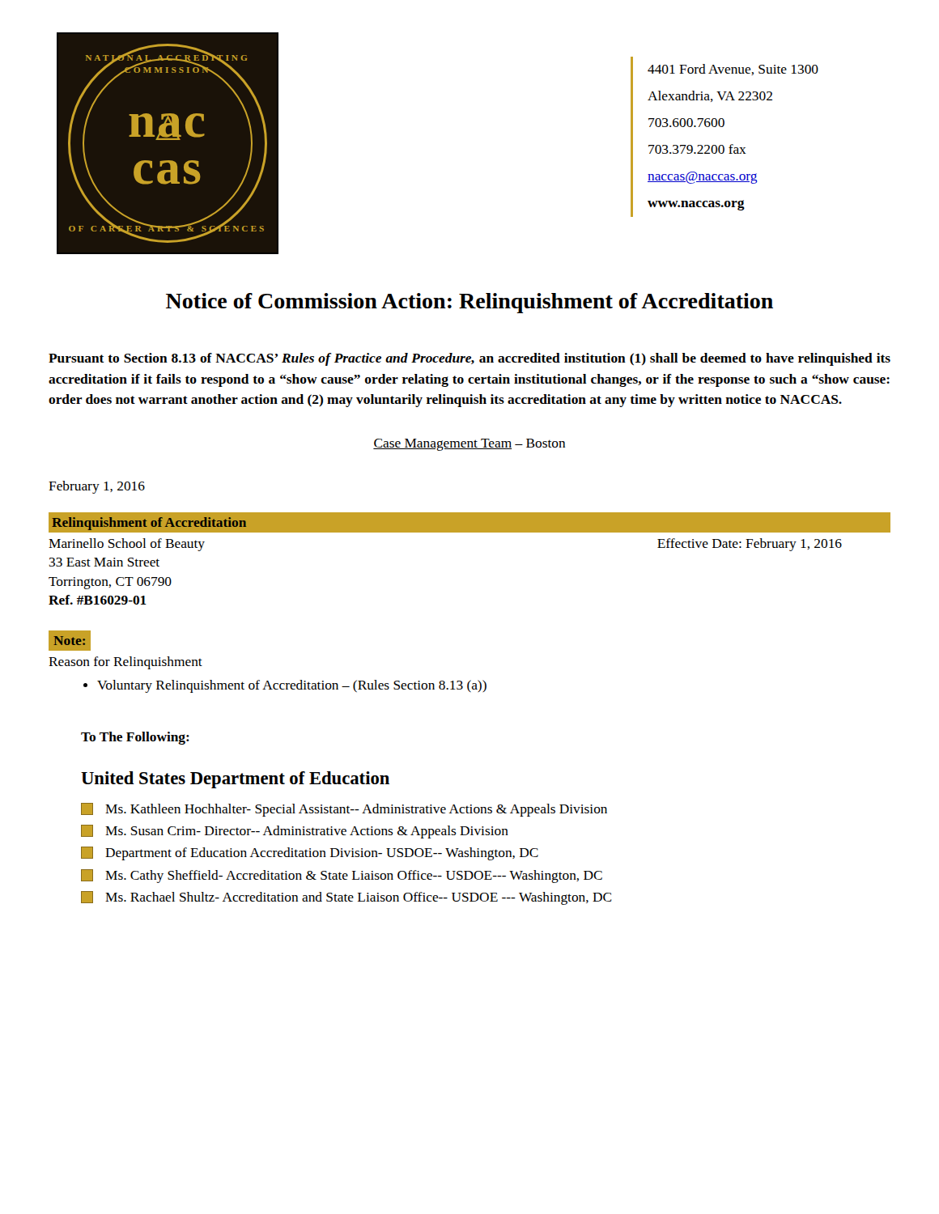NATIONAL ACCREDITING COMMISSION
△
nac
cas
OF CAREER ARTS & SCIENCES
4401 Ford Avenue, Suite 1300
Alexandria, VA 22302
703.600.7600
703.379.2200 fax
naccas@naccas.org
www.naccas.org
Notice of Commission Action: Relinquishment of Accreditation
Pursuant to Section 8.13 of NACCAS’ Rules of Practice and Procedure, an accredited institution (1) shall be deemed to have relinquished its accreditation if it fails to respond to a “show cause” order relating to certain institutional changes, or if the response to such a “show cause: order does not warrant another action and (2) may voluntarily relinquish its accreditation at any time by written notice to NACCAS.
Case Management Team – Boston
February 1, 2016
Relinquishment of Accreditation
Marinello School of Beauty
Effective Date: February 1, 2016
33 East Main Street
Torrington, CT 06790
Ref. #B16029-01
Note:
Reason for Relinquishment
Voluntary Relinquishment of Accreditation – (Rules Section 8.13 (a))
To The Following:
United States Department of Education
Ms. Kathleen Hochhalter- Special Assistant-- Administrative Actions & Appeals Division
Ms. Susan Crim- Director-- Administrative Actions & Appeals Division
Department of Education Accreditation Division- USDOE-- Washington, DC
Ms. Cathy Sheffield- Accreditation & State Liaison Office-- USDOE--- Washington, DC
Ms. Rachael Shultz- Accreditation and State Liaison Office-- USDOE --- Washington, DC